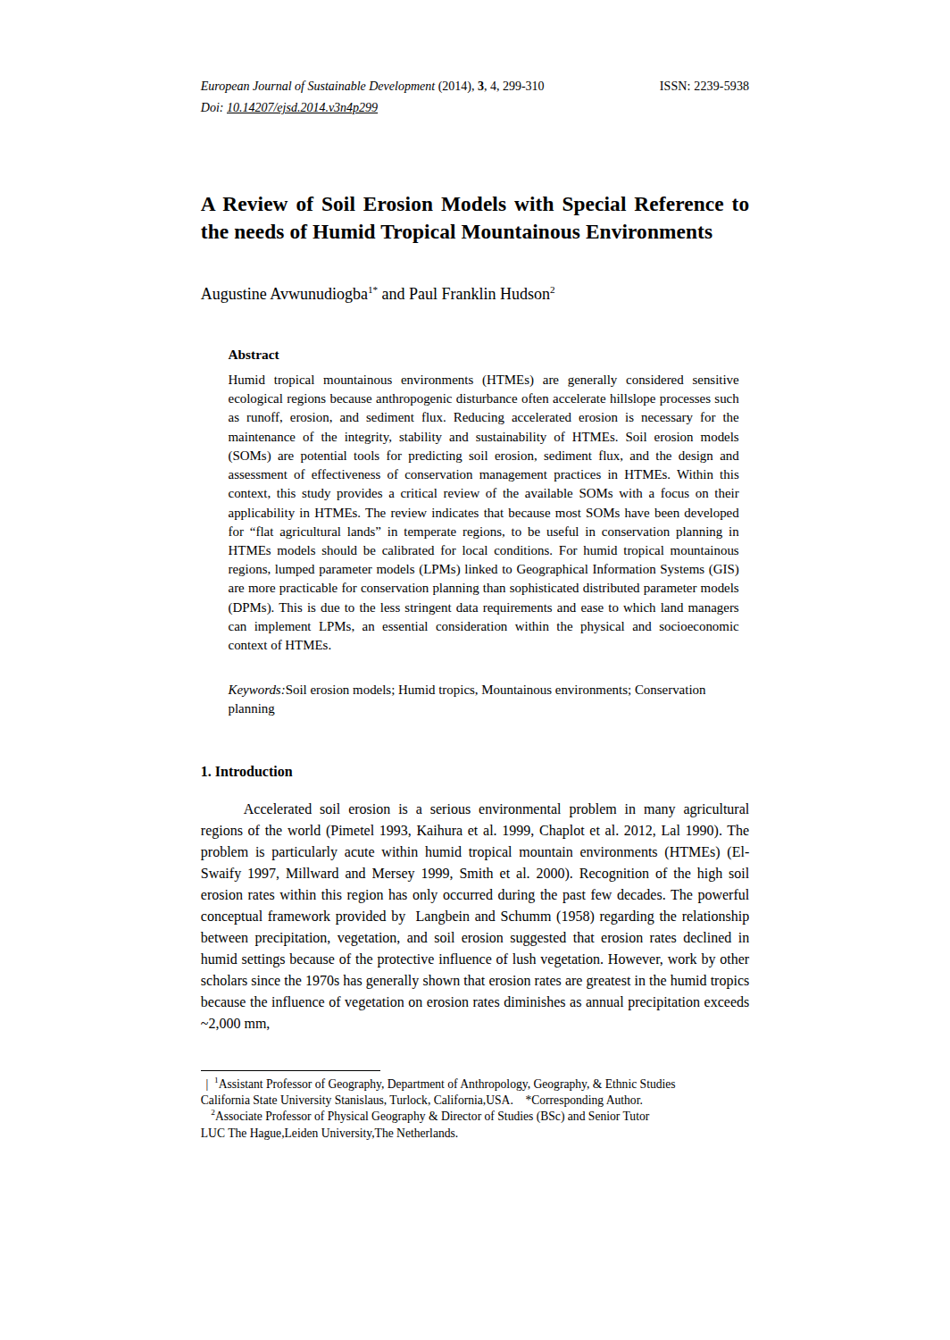European Journal of Sustainable Development (2014), 3, 4, 299-310
ISSN: 2239-5938
Doi: 10.14207/ejsd.2014.v3n4p299
A Review of Soil Erosion Models with Special Reference to the needs of Humid Tropical Mountainous Environments
Augustine Avwunudiogba1* and Paul Franklin Hudson2
Abstract
Humid tropical mountainous environments (HTMEs) are generally considered sensitive ecological regions because anthropogenic disturbance often accelerate hillslope processes such as runoff, erosion, and sediment flux. Reducing accelerated erosion is necessary for the maintenance of the integrity, stability and sustainability of HTMEs. Soil erosion models (SOMs) are potential tools for predicting soil erosion, sediment flux, and the design and assessment of effectiveness of conservation management practices in HTMEs. Within this context, this study provides a critical review of the available SOMs with a focus on their applicability in HTMEs. The review indicates that because most SOMs have been developed for “flat agricultural lands” in temperate regions, to be useful in conservation planning in HTMEs models should be calibrated for local conditions. For humid tropical mountainous regions, lumped parameter models (LPMs) linked to Geographical Information Systems (GIS) are more practicable for conservation planning than sophisticated distributed parameter models (DPMs). This is due to the less stringent data requirements and ease to which land managers can implement LPMs, an essential consideration within the physical and socioeconomic context of HTMEs.
Keywords: Soil erosion models; Humid tropics, Mountainous environments; Conservation planning
1. Introduction
Accelerated soil erosion is a serious environmental problem in many agricultural regions of the world (Pimetel 1993, Kaihura et al. 1999, Chaplot et al. 2012, Lal 1990). The problem is particularly acute within humid tropical mountain environments (HTMEs) (El-Swaify 1997, Millward and Mersey 1999, Smith et al. 2000). Recognition of the high soil erosion rates within this region has only occurred during the past few decades. The powerful conceptual framework provided by Langbein and Schumm (1958) regarding the relationship between precipitation, vegetation, and soil erosion suggested that erosion rates declined in humid settings because of the protective influence of lush vegetation. However, work by other scholars since the 1970s has generally shown that erosion rates are greatest in the humid tropics because the influence of vegetation on erosion rates diminishes as annual precipitation exceeds ~2,000 mm,
| 1Assistant Professor of Geography, Department of Anthropology, Geography, & Ethnic Studies
California State University Stanislaus, Turlock, California,USA. *Corresponding Author.
2Associate Professor of Physical Geography & Director of Studies (BSc) and Senior Tutor
LUC The Hague,Leiden University,The Netherlands.